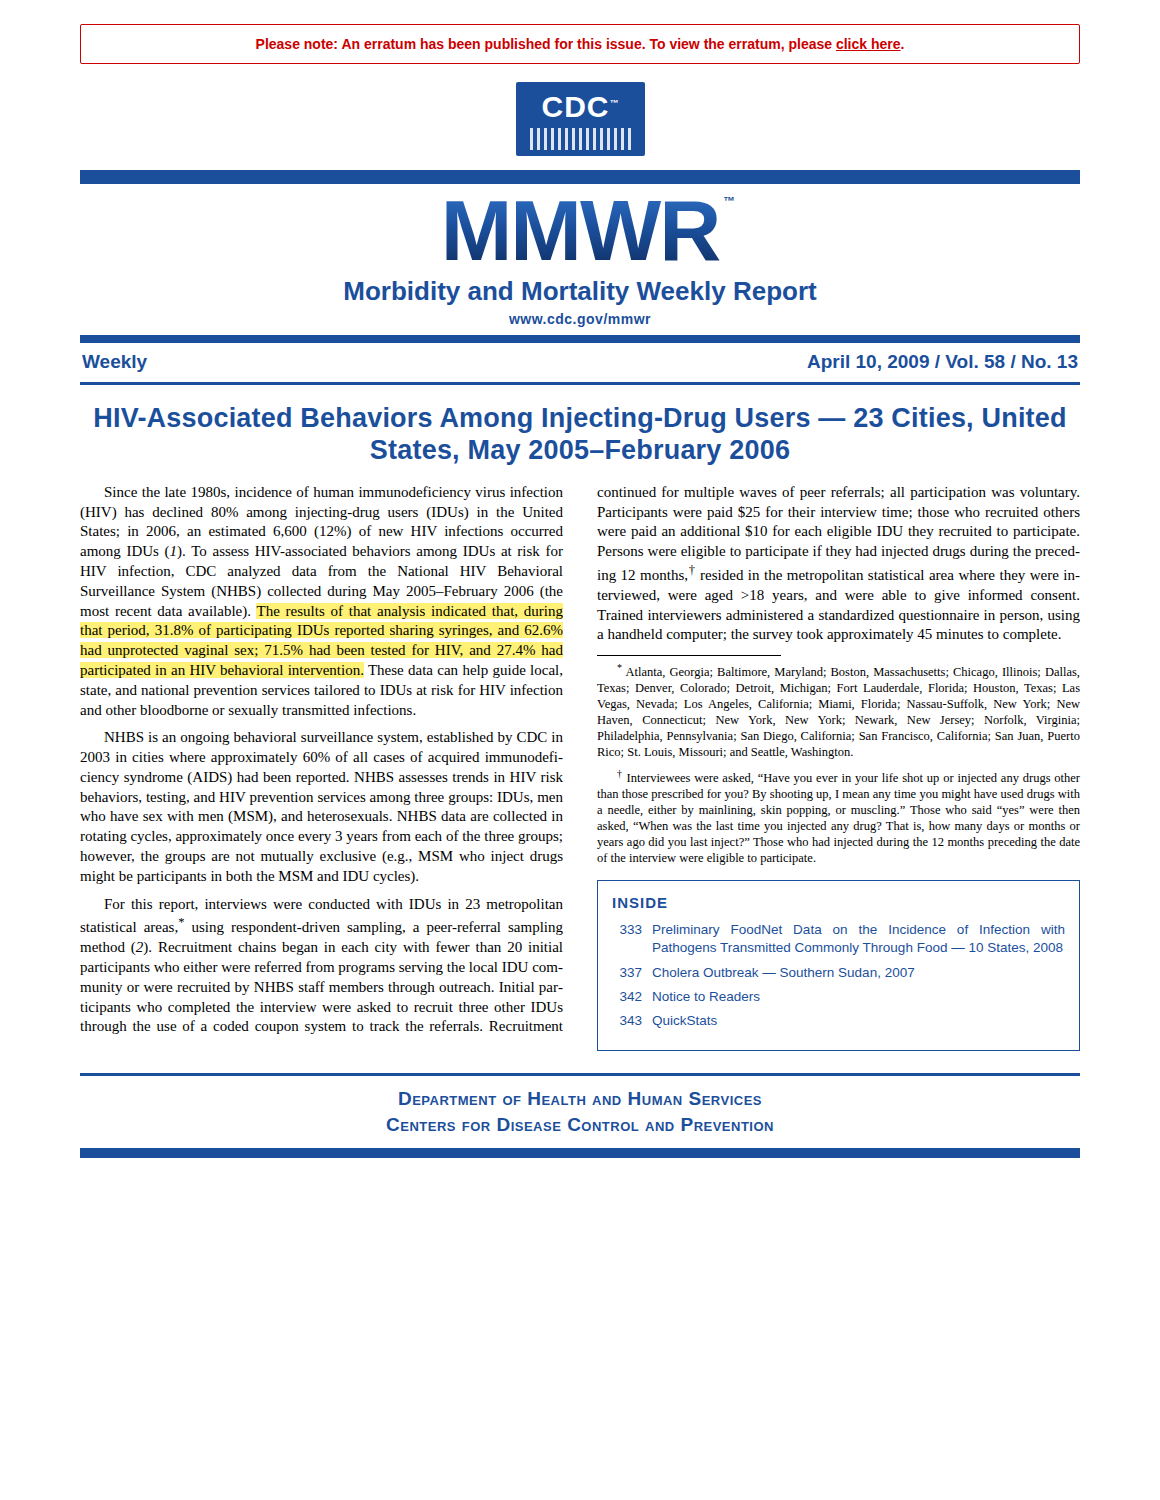Please note: An erratum has been published for this issue. To view the erratum, please click here.
CDC™
MMWR™
Morbidity and Mortality Weekly Report
www.cdc.gov/mmwr
Weekly April 10, 2009 / Vol. 58 / No. 13
HIV-Associated Behaviors Among Injecting-Drug Users — 23 Cities, United States, May 2005–February 2006
Since the late 1980s, incidence of human immunodeficiency virus infection (HIV) has declined 80% among injecting-drug users (IDUs) in the United States; in 2006, an estimated 6,600 (12%) of new HIV infections occurred among IDUs (1). To assess HIV-associated behaviors among IDUs at risk for HIV infection, CDC analyzed data from the National HIV Behavioral Surveillance System (NHBS) collected during May 2005–February 2006 (the most recent data available). The results of that analysis indicated that, during that period, 31.8% of participating IDUs reported sharing syringes, and 62.6% had unprotected vaginal sex; 71.5% had been tested for HIV, and 27.4% had participated in an HIV behavioral intervention. These data can help guide local, state, and national prevention services tailored to IDUs at risk for HIV infection and other bloodborne or sexually transmitted infections.
NHBS is an ongoing behavioral surveillance system, established by CDC in 2003 in cities where approximately 60% of all cases of acquired immunodeficiency syndrome (AIDS) had been reported. NHBS assesses trends in HIV risk behaviors, testing, and HIV prevention services among three groups: IDUs, men who have sex with men (MSM), and heterosexuals. NHBS data are collected in rotating cycles, approximately once every 3 years from each of the three groups; however, the groups are not mutually exclusive (e.g., MSM who inject drugs might be participants in both the MSM and IDU cycles).
For this report, interviews were conducted with IDUs in 23 metropolitan statistical areas,* using respondent-driven sampling, a peer-referral sampling method (2). Recruitment chains began in each city with fewer than 20 initial participants who either were referred from programs serving the local IDU community or were recruited by NHBS staff members through outreach. Initial participants who completed the interview were asked to recruit three other IDUs through the use of a coded coupon system to track the referrals. Recruitment continued for multiple waves of peer referrals; all participation was voluntary. Participants were paid $25 for their interview time; those who recruited others were paid an additional $10 for each eligible IDU they recruited to participate. Persons were eligible to participate if they had injected drugs during the preceding 12 months,† resided in the metropolitan statistical area where they were interviewed, were aged >18 years, and were able to give informed consent. Trained interviewers administered a standardized questionnaire in person, using a handheld computer; the survey took approximately 45 minutes to complete.
* Atlanta, Georgia; Baltimore, Maryland; Boston, Massachusetts; Chicago, Illinois; Dallas, Texas; Denver, Colorado; Detroit, Michigan; Fort Lauderdale, Florida; Houston, Texas; Las Vegas, Nevada; Los Angeles, California; Miami, Florida; Nassau-Suffolk, New York; New Haven, Connecticut; New York, New York; Newark, New Jersey; Norfolk, Virginia; Philadelphia, Pennsylvania; San Diego, California; San Francisco, California; San Juan, Puerto Rico; St. Louis, Missouri; and Seattle, Washington.
† Interviewees were asked, “Have you ever in your life shot up or injected any drugs other than those prescribed for you? By shooting up, I mean any time you might have used drugs with a needle, either by mainlining, skin popping, or muscling.” Those who said “yes” were then asked, “When was the last time you injected any drug? That is, how many days or months or years ago did you last inject?” Those who had injected during the 12 months preceding the date of the interview were eligible to participate.
INSIDE
333 Preliminary FoodNet Data on the Incidence of Infection with Pathogens Transmitted Commonly Through Food — 10 States, 2008
337 Cholera Outbreak — Southern Sudan, 2007
342 Notice to Readers
343 QuickStats
Department of Health and Human Services
Centers for Disease Control and Prevention